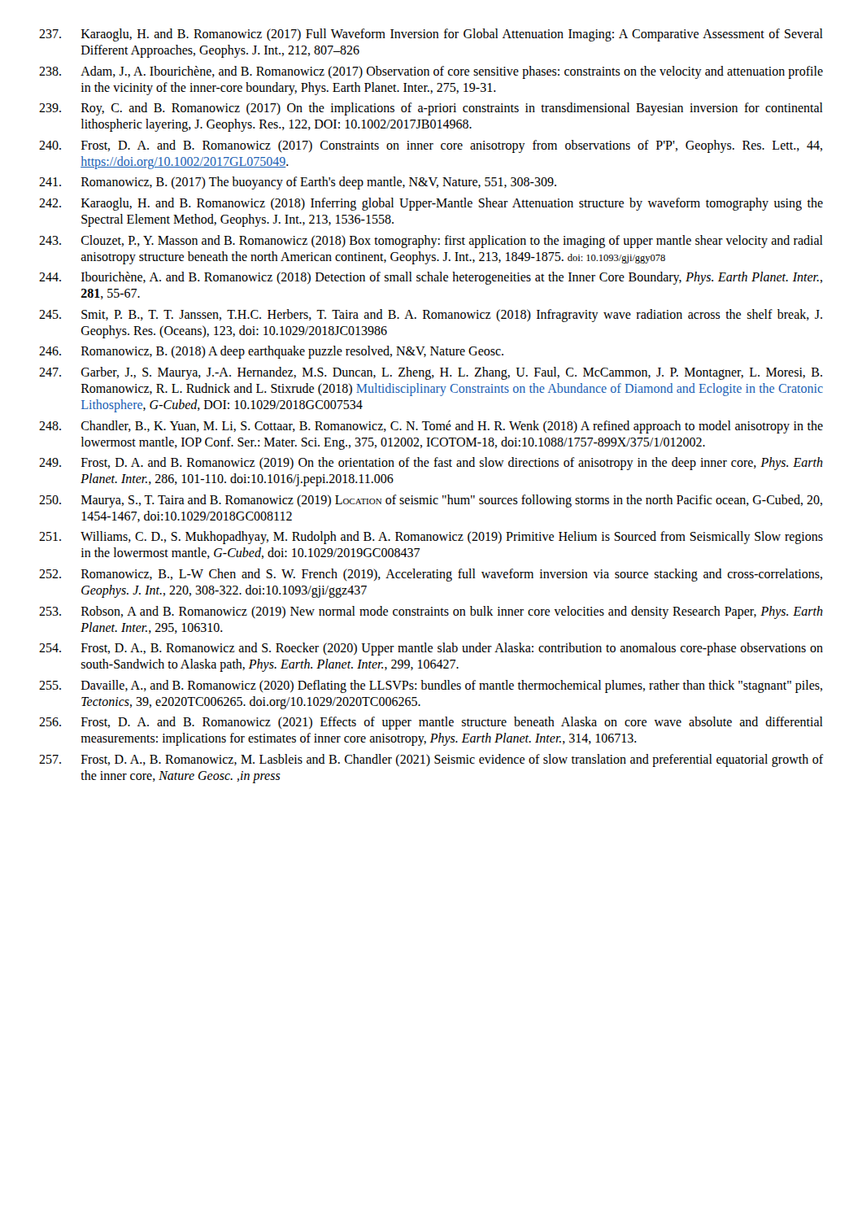237. Karaoglu, H. and B. Romanowicz (2017) Full Waveform Inversion for Global Attenuation Imaging: A Comparative Assessment of Several Different Approaches, Geophys. J. Int., 212, 807–826
238. Adam, J., A. Ibourichène, and B. Romanowicz (2017) Observation of core sensitive phases: constraints on the velocity and attenuation profile in the vicinity of the inner-core boundary, Phys. Earth Planet. Inter., 275, 19-31.
239. Roy, C. and B. Romanowicz (2017) On the implications of a-priori constraints in transdimensional Bayesian inversion for continental lithospheric layering, J. Geophys. Res., 122, DOI: 10.1002/2017JB014968.
240. Frost, D. A. and B. Romanowicz (2017) Constraints on inner core anisotropy from observations of P'P', Geophys. Res. Lett., 44, https://doi.org/10.1002/2017GL075049.
241. Romanowicz, B. (2017) The buoyancy of Earth's deep mantle, N&V, Nature, 551, 308-309.
242. Karaoglu, H. and B. Romanowicz (2018) Inferring global Upper-Mantle Shear Attenuation structure by waveform tomography using the Spectral Element Method, Geophys. J. Int., 213, 1536-1558.
243. Clouzet, P., Y. Masson and B. Romanowicz (2018) Box tomography: first application to the imaging of upper mantle shear velocity and radial anisotropy structure beneath the north American continent, Geophys. J. Int., 213, 1849-1875. doi: 10.1093/gji/ggy078
244. Ibourichène, A. and B. Romanowicz (2018) Detection of small schale heterogeneities at the Inner Core Boundary, Phys. Earth Planet. Inter., 281, 55-67.
245. Smit, P. B., T. T. Janssen, T.H.C. Herbers, T. Taira and B. A. Romanowicz (2018) Infragravity wave radiation across the shelf break, J. Geophys. Res. (Oceans), 123, doi: 10.1029/2018JC013986
246. Romanowicz, B. (2018) A deep earthquake puzzle resolved, N&V, Nature Geosc.
247. Garber, J., S. Maurya, J.-A. Hernandez, M.S. Duncan, L. Zheng, H. L. Zhang, U. Faul, C. McCammon, J. P. Montagner, L. Moresi, B. Romanowicz, R. L. Rudnick and L. Stixrude (2018) Multidisciplinary Constraints on the Abundance of Diamond and Eclogite in the Cratonic Lithosphere, G-Cubed, DOI: 10.1029/2018GC007534
248. Chandler, B., K. Yuan, M. Li, S. Cottaar, B. Romanowicz, C. N. Tomé and H. R. Wenk (2018) A refined approach to model anisotropy in the lowermost mantle, IOP Conf. Ser.: Mater. Sci. Eng., 375, 012002, ICOTOM-18, doi:10.1088/1757-899X/375/1/012002.
249. Frost, D. A. and B. Romanowicz (2019) On the orientation of the fast and slow directions of anisotropy in the deep inner core, Phys. Earth Planet. Inter., 286, 101-110. doi:10.1016/j.pepi.2018.11.006
250. Maurya, S., T. Taira and B. Romanowicz (2019) Location of seismic "hum" sources following storms in the north Pacific ocean, G-Cubed, 20, 1454-1467, doi:10.1029/2018GC008112
251. Williams, C. D., S. Mukhopadhyay, M. Rudolph and B. A. Romanowicz (2019) Primitive Helium is Sourced from Seismically Slow regions in the lowermost mantle, G-Cubed, doi: 10.1029/2019GC008437
252. Romanowicz, B., L-W Chen and S. W. French (2019), Accelerating full waveform inversion via source stacking and cross-correlations, Geophys. J. Int., 220, 308-322. doi:10.1093/gji/ggz437
253. Robson, A and B. Romanowicz (2019) New normal mode constraints on bulk inner core velocities and density Research Paper, Phys. Earth Planet. Inter., 295, 106310.
254. Frost, D. A., B. Romanowicz and S. Roecker (2020) Upper mantle slab under Alaska: contribution to anomalous core-phase observations on south-Sandwich to Alaska path, Phys. Earth. Planet. Inter., 299, 106427.
255. Davaille, A., and B. Romanowicz (2020) Deflating the LLSVPs: bundles of mantle thermochemical plumes, rather than thick "stagnant" piles, Tectonics, 39, e2020TC006265. doi.org/10.1029/2020TC006265.
256. Frost, D. A. and B. Romanowicz (2021) Effects of upper mantle structure beneath Alaska on core wave absolute and differential measurements: implications for estimates of inner core anisotropy, Phys. Earth Planet. Inter., 314, 106713.
257. Frost, D. A., B. Romanowicz, M. Lasbleis and B. Chandler (2021) Seismic evidence of slow translation and preferential equatorial growth of the inner core, Nature Geosc. ,in press